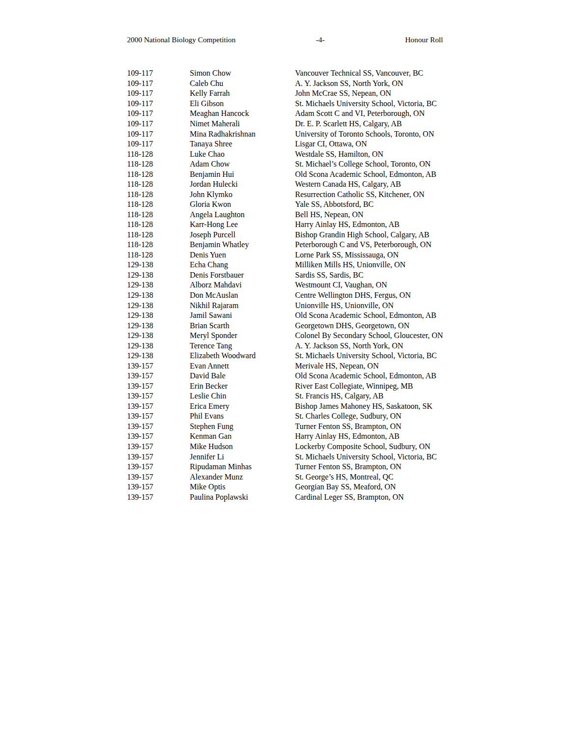2000 National Biology Competition -4- Honour Roll
| 109-117 | Simon Chow | Vancouver Technical SS, Vancouver, BC |
| 109-117 | Caleb Chu | A. Y. Jackson SS, North York, ON |
| 109-117 | Kelly Farrah | John McCrae SS, Nepean, ON |
| 109-117 | Eli Gibson | St. Michaels University School, Victoria, BC |
| 109-117 | Meaghan Hancock | Adam Scott C and VI, Peterborough, ON |
| 109-117 | Nimet Maherali | Dr. E. P. Scarlett HS, Calgary, AB |
| 109-117 | Mina Radhakrishnan | University of Toronto Schools, Toronto, ON |
| 109-117 | Tanaya Shree | Lisgar CI, Ottawa, ON |
| 118-128 | Luke Chao | Westdale SS, Hamilton, ON |
| 118-128 | Adam Chow | St. Michael’s College School, Toronto, ON |
| 118-128 | Benjamin Hui | Old Scona Academic School, Edmonton, AB |
| 118-128 | Jordan Hulecki | Western Canada HS, Calgary, AB |
| 118-128 | John Klymko | Resurrection Catholic SS, Kitchener, ON |
| 118-128 | Gloria Kwon | Yale SS, Abbotsford, BC |
| 118-128 | Angela Laughton | Bell HS, Nepean, ON |
| 118-128 | Karr-Hong Lee | Harry Ainlay HS, Edmonton, AB |
| 118-128 | Joseph Purcell | Bishop Grandin High School, Calgary, AB |
| 118-128 | Benjamin Whatley | Peterborough C and VS, Peterborough, ON |
| 118-128 | Denis Yuen | Lorne Park SS, Mississauga, ON |
| 129-138 | Echa Chang | Milliken Mills HS, Unionville, ON |
| 129-138 | Denis Forstbauer | Sardis SS, Sardis, BC |
| 129-138 | Alborz Mahdavi | Westmount CI, Vaughan, ON |
| 129-138 | Don McAuslan | Centre Wellington DHS, Fergus, ON |
| 129-138 | Nikhil Rajaram | Unionville HS, Unionville, ON |
| 129-138 | Jamil Sawani | Old Scona Academic School, Edmonton, AB |
| 129-138 | Brian Scarth | Georgetown DHS, Georgetown, ON |
| 129-138 | Meryl Sponder | Colonel By Secondary School, Gloucester, ON |
| 129-138 | Terence Tang | A. Y. Jackson SS, North York, ON |
| 129-138 | Elizabeth Woodward | St. Michaels University School, Victoria, BC |
| 139-157 | Evan Annett | Merivale HS, Nepean, ON |
| 139-157 | David Bale | Old Scona Academic School, Edmonton, AB |
| 139-157 | Erin Becker | River East Collegiate, Winnipeg, MB |
| 139-157 | Leslie Chin | St. Francis HS, Calgary, AB |
| 139-157 | Erica Emery | Bishop James Mahoney HS, Saskatoon, SK |
| 139-157 | Phil Evans | St. Charles College, Sudbury, ON |
| 139-157 | Stephen Fung | Turner Fenton SS, Brampton, ON |
| 139-157 | Kenman Gan | Harry Ainlay HS, Edmonton, AB |
| 139-157 | Mike Hudson | Lockerby Composite School, Sudbury, ON |
| 139-157 | Jennifer Li | St. Michaels University School, Victoria, BC |
| 139-157 | Ripudaman Minhas | Turner Fenton SS, Brampton, ON |
| 139-157 | Alexander Munz | St. George’s HS, Montreal, QC |
| 139-157 | Mike Optis | Georgian Bay SS, Meaford, ON |
| 139-157 | Paulina Poplawski | Cardinal Leger SS, Brampton, ON |